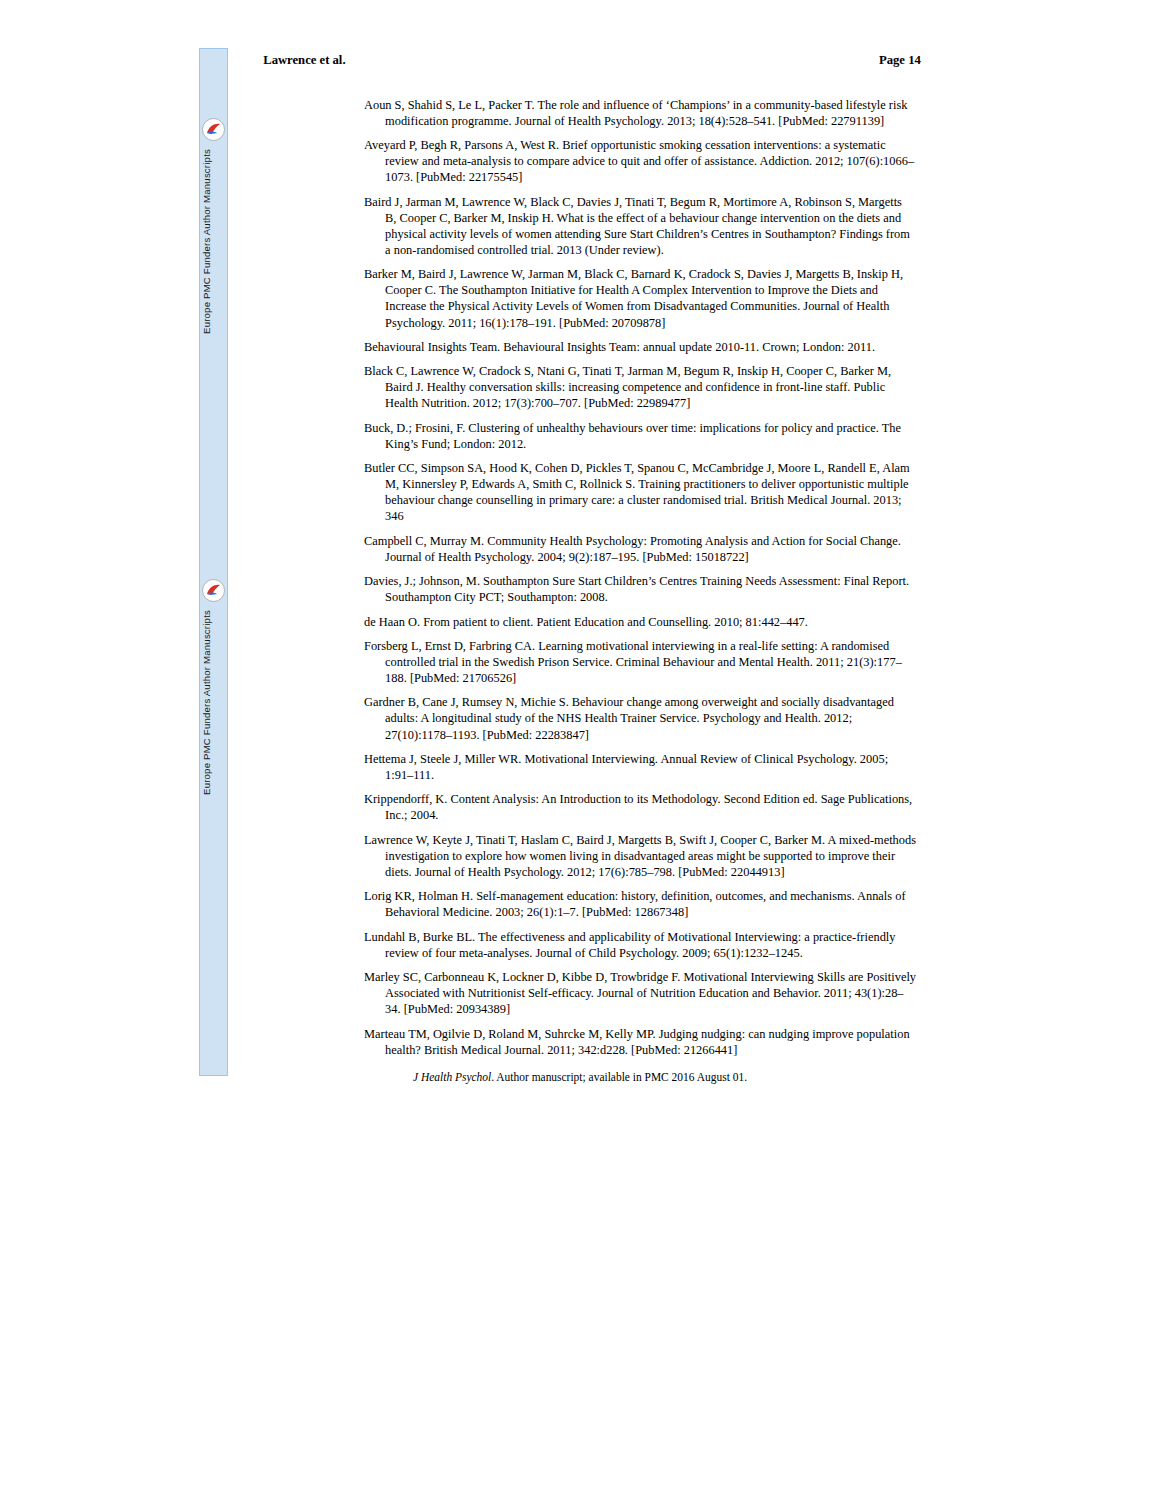Europe PMC Funders Author Manuscripts
Europe PMC Funders Author Manuscripts
Lawrence et al.
Page 14
Aoun S, Shahid S, Le L, Packer T. The role and influence of ‘Champions’ in a community-based lifestyle risk modification programme. Journal of Health Psychology. 2013; 18(4):528–541. [PubMed: 22791139]
Aveyard P, Begh R, Parsons A, West R. Brief opportunistic smoking cessation interventions: a systematic review and meta-analysis to compare advice to quit and offer of assistance. Addiction. 2012; 107(6):1066–1073. [PubMed: 22175545]
Baird J, Jarman M, Lawrence W, Black C, Davies J, Tinati T, Begum R, Mortimore A, Robinson S, Margetts B, Cooper C, Barker M, Inskip H. What is the effect of a behaviour change intervention on the diets and physical activity levels of women attending Sure Start Children’s Centres in Southampton? Findings from a non-randomised controlled trial. 2013 (Under review).
Barker M, Baird J, Lawrence W, Jarman M, Black C, Barnard K, Cradock S, Davies J, Margetts B, Inskip H, Cooper C. The Southampton Initiative for Health A Complex Intervention to Improve the Diets and Increase the Physical Activity Levels of Women from Disadvantaged Communities. Journal of Health Psychology. 2011; 16(1):178–191. [PubMed: 20709878]
Behavioural Insights Team. Behavioural Insights Team: annual update 2010-11. Crown; London: 2011.
Black C, Lawrence W, Cradock S, Ntani G, Tinati T, Jarman M, Begum R, Inskip H, Cooper C, Barker M, Baird J. Healthy conversation skills: increasing competence and confidence in front-line staff. Public Health Nutrition. 2012; 17(3):700–707. [PubMed: 22989477]
Buck, D.; Frosini, F. Clustering of unhealthy behaviours over time: implications for policy and practice. The King’s Fund; London: 2012.
Butler CC, Simpson SA, Hood K, Cohen D, Pickles T, Spanou C, McCambridge J, Moore L, Randell E, Alam M, Kinnersley P, Edwards A, Smith C, Rollnick S. Training practitioners to deliver opportunistic multiple behaviour change counselling in primary care: a cluster randomised trial. British Medical Journal. 2013; 346
Campbell C, Murray M. Community Health Psychology: Promoting Analysis and Action for Social Change. Journal of Health Psychology. 2004; 9(2):187–195. [PubMed: 15018722]
Davies, J.; Johnson, M. Southampton Sure Start Children’s Centres Training Needs Assessment: Final Report. Southampton City PCT; Southampton: 2008.
de Haan O. From patient to client. Patient Education and Counselling. 2010; 81:442–447.
Forsberg L, Ernst D, Farbring CA. Learning motivational interviewing in a real-life setting: A randomised controlled trial in the Swedish Prison Service. Criminal Behaviour and Mental Health. 2011; 21(3):177–188. [PubMed: 21706526]
Gardner B, Cane J, Rumsey N, Michie S. Behaviour change among overweight and socially disadvantaged adults: A longitudinal study of the NHS Health Trainer Service. Psychology and Health. 2012; 27(10):1178–1193. [PubMed: 22283847]
Hettema J, Steele J, Miller WR. Motivational Interviewing. Annual Review of Clinical Psychology. 2005; 1:91–111.
Krippendorff, K. Content Analysis: An Introduction to its Methodology. Second Edition ed. Sage Publications, Inc.; 2004.
Lawrence W, Keyte J, Tinati T, Haslam C, Baird J, Margetts B, Swift J, Cooper C, Barker M. A mixed-methods investigation to explore how women living in disadvantaged areas might be supported to improve their diets. Journal of Health Psychology. 2012; 17(6):785–798. [PubMed: 22044913]
Lorig KR, Holman H. Self-management education: history, definition, outcomes, and mechanisms. Annals of Behavioral Medicine. 2003; 26(1):1–7. [PubMed: 12867348]
Lundahl B, Burke BL. The effectiveness and applicability of Motivational Interviewing: a practice-friendly review of four meta-analyses. Journal of Child Psychology. 2009; 65(1):1232–1245.
Marley SC, Carbonneau K, Lockner D, Kibbe D, Trowbridge F. Motivational Interviewing Skills are Positively Associated with Nutritionist Self-efficacy. Journal of Nutrition Education and Behavior. 2011; 43(1):28–34. [PubMed: 20934389]
Marteau TM, Ogilvie D, Roland M, Suhrcke M, Kelly MP. Judging nudging: can nudging improve population health? British Medical Journal. 2011; 342:d228. [PubMed: 21266441]
J Health Psychol. Author manuscript; available in PMC 2016 August 01.